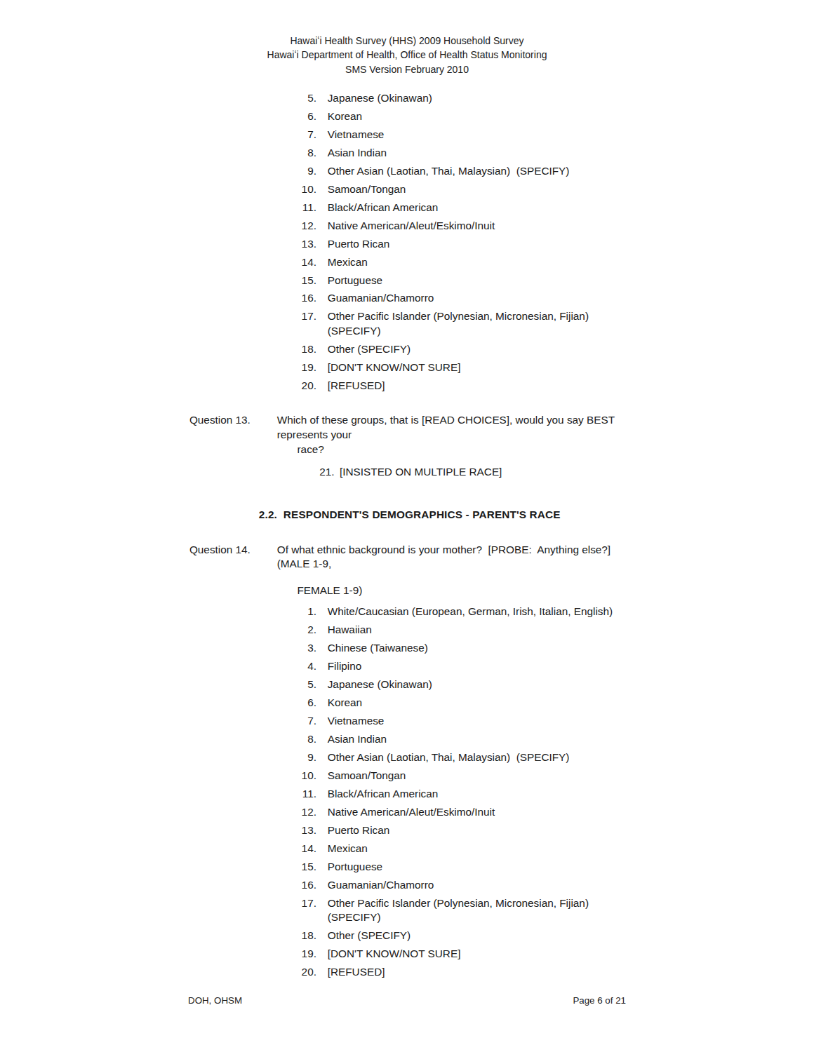Hawaiʻi Health Survey (HHS) 2009 Household Survey
Hawaiʻi Department of Health, Office of Health Status Monitoring
SMS Version February 2010
Japanese (Okinawan)
Korean
Vietnamese
Asian Indian
Other Asian (Laotian, Thai, Malaysian) (SPECIFY)
Samoan/Tongan
Black/African American
Native American/Aleut/Eskimo/Inuit
Puerto Rican
Mexican
Portuguese
Guamanian/Chamorro
Other Pacific Islander (Polynesian, Micronesian, Fijian) (SPECIFY)
Other (SPECIFY)
[DON'T KNOW/NOT SURE]
[REFUSED]
Question 13.
Which of these groups, that is [READ CHOICES], would you say BEST represents your race?
21.[INSISTED ON MULTIPLE RACE]
2.2. RESPONDENT'S DEMOGRAPHICS - PARENT'S RACE
Question 14.
Of what ethnic background is your mother? [PROBE: Anything else?] (MALE 1-9, FEMALE 1-9)
White/Caucasian (European, German, Irish, Italian, English)
Hawaiian
Chinese (Taiwanese)
Filipino
Japanese (Okinawan)
Korean
Vietnamese
Asian Indian
Other Asian (Laotian, Thai, Malaysian) (SPECIFY)
Samoan/Tongan
Black/African American
Native American/Aleut/Eskimo/Inuit
Puerto Rican
Mexican
Portuguese
Guamanian/Chamorro
Other Pacific Islander (Polynesian, Micronesian, Fijian) (SPECIFY)
Other (SPECIFY)
[DON'T KNOW/NOT SURE]
[REFUSED]
DOH, OHSM Page 6 of 21